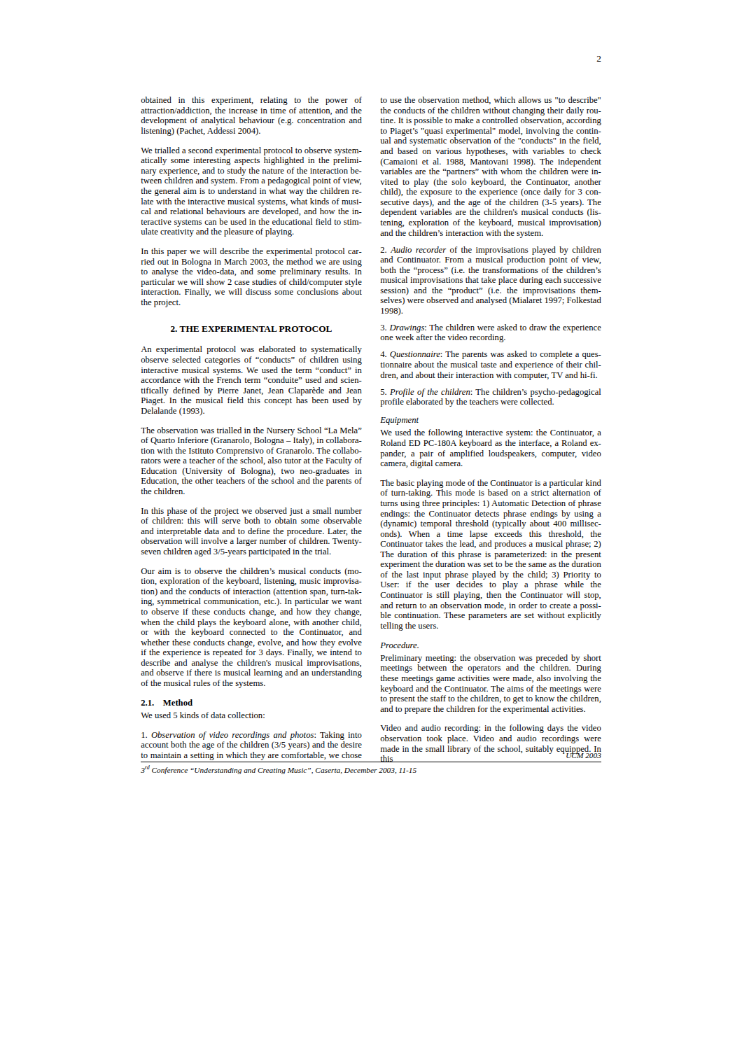2
obtained in this experiment, relating to the power of attraction/addiction, the increase in time of attention, and the development of analytical behaviour (e.g. concentration and listening) (Pachet, Addessi 2004).
We trialled a second experimental protocol to observe systematically some interesting aspects highlighted in the preliminary experience, and to study the nature of the interaction between children and system. From a pedagogical point of view, the general aim is to understand in what way the children relate with the interactive musical systems, what kinds of musical and relational behaviours are developed, and how the interactive systems can be used in the educational field to stimulate creativity and the pleasure of playing.
In this paper we will describe the experimental protocol carried out in Bologna in March 2003, the method we are using to analyse the video-data, and some preliminary results. In particular we will show 2 case studies of child/computer style interaction. Finally, we will discuss some conclusions about the project.
2. THE EXPERIMENTAL PROTOCOL
An experimental protocol was elaborated to systematically observe selected categories of “conducts” of children using interactive musical systems. We used the term “conduct” in accordance with the French term “conduite” used and scientifically defined by Pierre Janet, Jean Claparède and Jean Piaget. In the musical field this concept has been used by Delalande (1993).
The observation was trialled in the Nursery School “La Mela” of Quarto Inferiore (Granarolo, Bologna – Italy), in collaboration with the Istituto Comprensivo of Granarolo. The collaborators were a teacher of the school, also tutor at the Faculty of Education (University of Bologna), two neo-graduates in Education, the other teachers of the school and the parents of the children.
In this phase of the project we observed just a small number of children: this will serve both to obtain some observable and interpretable data and to define the procedure. Later, the observation will involve a larger number of children. Twenty-seven children aged 3/5-years participated in the trial.
Our aim is to observe the children’s musical conducts (motion, exploration of the keyboard, listening, music improvisation) and the conducts of interaction (attention span, turn-taking, symmetrical communication, etc.). In particular we want to observe if these conducts change, and how they change, when the child plays the keyboard alone, with another child, or with the keyboard connected to the Continuator, and whether these conducts change, evolve, and how they evolve if the experience is repeated for 3 days. Finally, we intend to describe and analyse the children's musical improvisations, and observe if there is musical learning and an understanding of the musical rules of the systems.
2.1. Method
We used 5 kinds of data collection:
1. Observation of video recordings and photos: Taking into account both the age of the children (3/5 years) and the desire to maintain a setting in which they are comfortable, we chose to use the observation method, which allows us "to describe" the conducts of the children without changing their daily routine. It is possible to make a controlled observation, according to Piaget’s "quasi experimental" model, involving the continual and systematic observation of the "conducts" in the field, and based on various hypotheses, with variables to check (Camaioni et al. 1988, Mantovani 1998). The independent variables are the “partners” with whom the children were invited to play (the solo keyboard, the Continuator, another child), the exposure to the experience (once daily for 3 consecutive days), and the age of the children (3-5 years). The dependent variables are the children's musical conducts (listening, exploration of the keyboard, musical improvisation) and the children’s interaction with the system.
2. Audio recorder of the improvisations played by children and Continuator. From a musical production point of view, both the “process” (i.e. the transformations of the children’s musical improvisations that take place during each successive session) and the “product” (i.e. the improvisations themselves) were observed and analysed (Mialaret 1997; Folkestad 1998).
3. Drawings: The children were asked to draw the experience one week after the video recording.
4. Questionnaire: The parents was asked to complete a questionnaire about the musical taste and experience of their children, and about their interaction with computer, TV and hi-fi.
5. Profile of the children: The children’s psycho-pedagogical profile elaborated by the teachers were collected.
Equipment
We used the following interactive system: the Continuator, a Roland ED PC-180A keyboard as the interface, a Roland expander, a pair of amplified loudspeakers, computer, video camera, digital camera.
The basic playing mode of the Continuator is a particular kind of turn-taking. This mode is based on a strict alternation of turns using three principles: 1) Automatic Detection of phrase endings: the Continuator detects phrase endings by using a (dynamic) temporal threshold (typically about 400 milliseconds). When a time lapse exceeds this threshold, the Continuator takes the lead, and produces a musical phrase; 2) The duration of this phrase is parameterized: in the present experiment the duration was set to be the same as the duration of the last input phrase played by the child; 3) Priority to User: if the user decides to play a phrase while the Continuator is still playing, then the Continuator will stop, and return to an observation mode, in order to create a possible continuation. These parameters are set without explicitly telling the users.
Procedure.
Preliminary meeting: the observation was preceded by short meetings between the operators and the children. During these meetings game activities were made, also involving the keyboard and the Continuator. The aims of the meetings were to present the staff to the children, to get to know the children, and to prepare the children for the experimental activities.
Video and audio recording: in the following days the video observation took place. Video and audio recordings were made in the small library of the school, suitably equipped. In this
UCM 2003
3rd Conference “Understanding and Creating Music”, Caserta, December 2003, 11-15